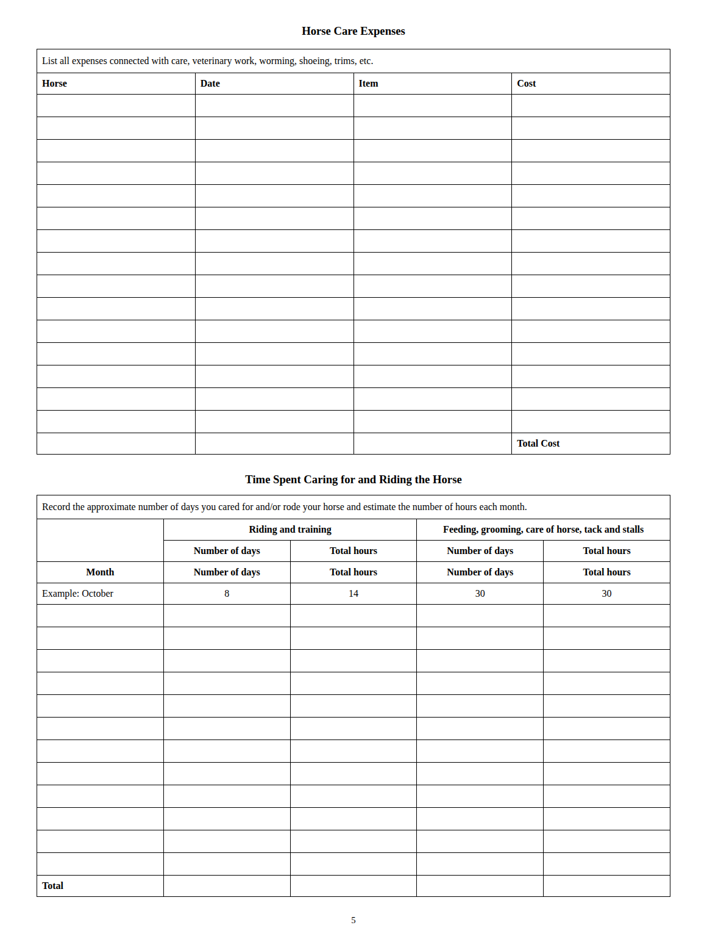Horse Care Expenses
| List all expenses connected with care, veterinary work, worming, shoeing, trims, etc. |
| Horse | Date | Item | Cost |
| | | | Total Cost |
Time Spent Caring for and Riding the Horse
| Record the approximate number of days you cared for and/or rode your horse and estimate the number of hours each month. |
| | Riding and training | Feeding, grooming, care of horse, tack and stalls |
| Number of days | Total hours | Number of days | Total hours |
| Month | Number of days | Total hours | Number of days | Total hours |
| Example: October | 8 | 14 | 30 | 30 |
| Total | | | | |
5